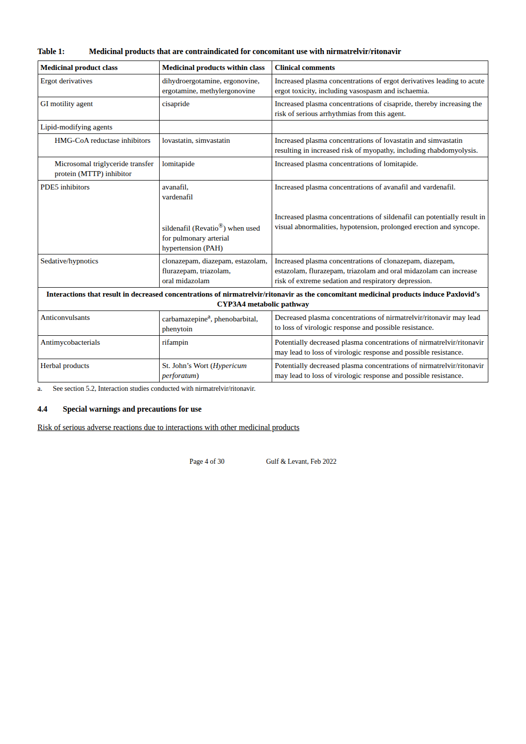Table 1: Medicinal products that are contraindicated for concomitant use with nirmatrelvir/ritonavir
| Medicinal product class | Medicinal products within class | Clinical comments |
| --- | --- | --- |
| Ergot derivatives | dihydroergotamine, ergonovine, ergotamine, methylergonovine | Increased plasma concentrations of ergot derivatives leading to acute ergot toxicity, including vasospasm and ischaemia. |
| GI motility agent | cisapride | Increased plasma concentrations of cisapride, thereby increasing the risk of serious arrhythmias from this agent. |
| Lipid-modifying agents | | |
| HMG-CoA reductase inhibitors | lovastatin, simvastatin | Increased plasma concentrations of lovastatin and simvastatin resulting in increased risk of myopathy, including rhabdomyolysis. |
| Microsomal triglyceride transfer protein (MTTP) inhibitor | lomitapide | Increased plasma concentrations of lomitapide. |
| PDE5 inhibitors | avanafil, vardenafil sildenafil (Revatio ® ) when used for pulmonary arterial hypertension (PAH) | Increased plasma concentrations of avanafil and vardenafil. Increased plasma concentrations of sildenafil can potentially result in visual abnormalities, hypotension, prolonged erection and syncope. |
| Sedative/hypnotics | clonazepam, diazepam, estazolam, flurazepam, triazolam, oral midazolam | Increased plasma concentrations of clonazepam, diazepam, estazolam, flurazepam, triazolam and oral midazolam can increase risk of extreme sedation and respiratory depression. |
| Interactions that result in decreased concentrations of nirmatrelvir/ritonavir as the concomitant medicinal products induce Paxlovid’s CYP3A4 metabolic pathway |
| Anticonvulsants | carbamazepine a , phenobarbital, phenytoin | Decreased plasma concentrations of nirmatrelvir/ritonavir may lead to loss of virologic response and possible resistance. |
| Antimycobacterials | rifampin | Potentially decreased plasma concentrations of nirmatrelvir/ritonavir may lead to loss of virologic response and possible resistance. |
| Herbal products | St. John’s Wort ( Hypericum perforatum ) | Potentially decreased plasma concentrations of nirmatrelvir/ritonavir may lead to loss of virologic response and possible resistance. |
a. See section 5.2, Interaction studies conducted with nirmatrelvir/ritonavir.
4.4 Special warnings and precautions for use
Risk of serious adverse reactions due to interactions with other medicinal products
Page 4 of 30 Gulf & Levant, Feb 2022